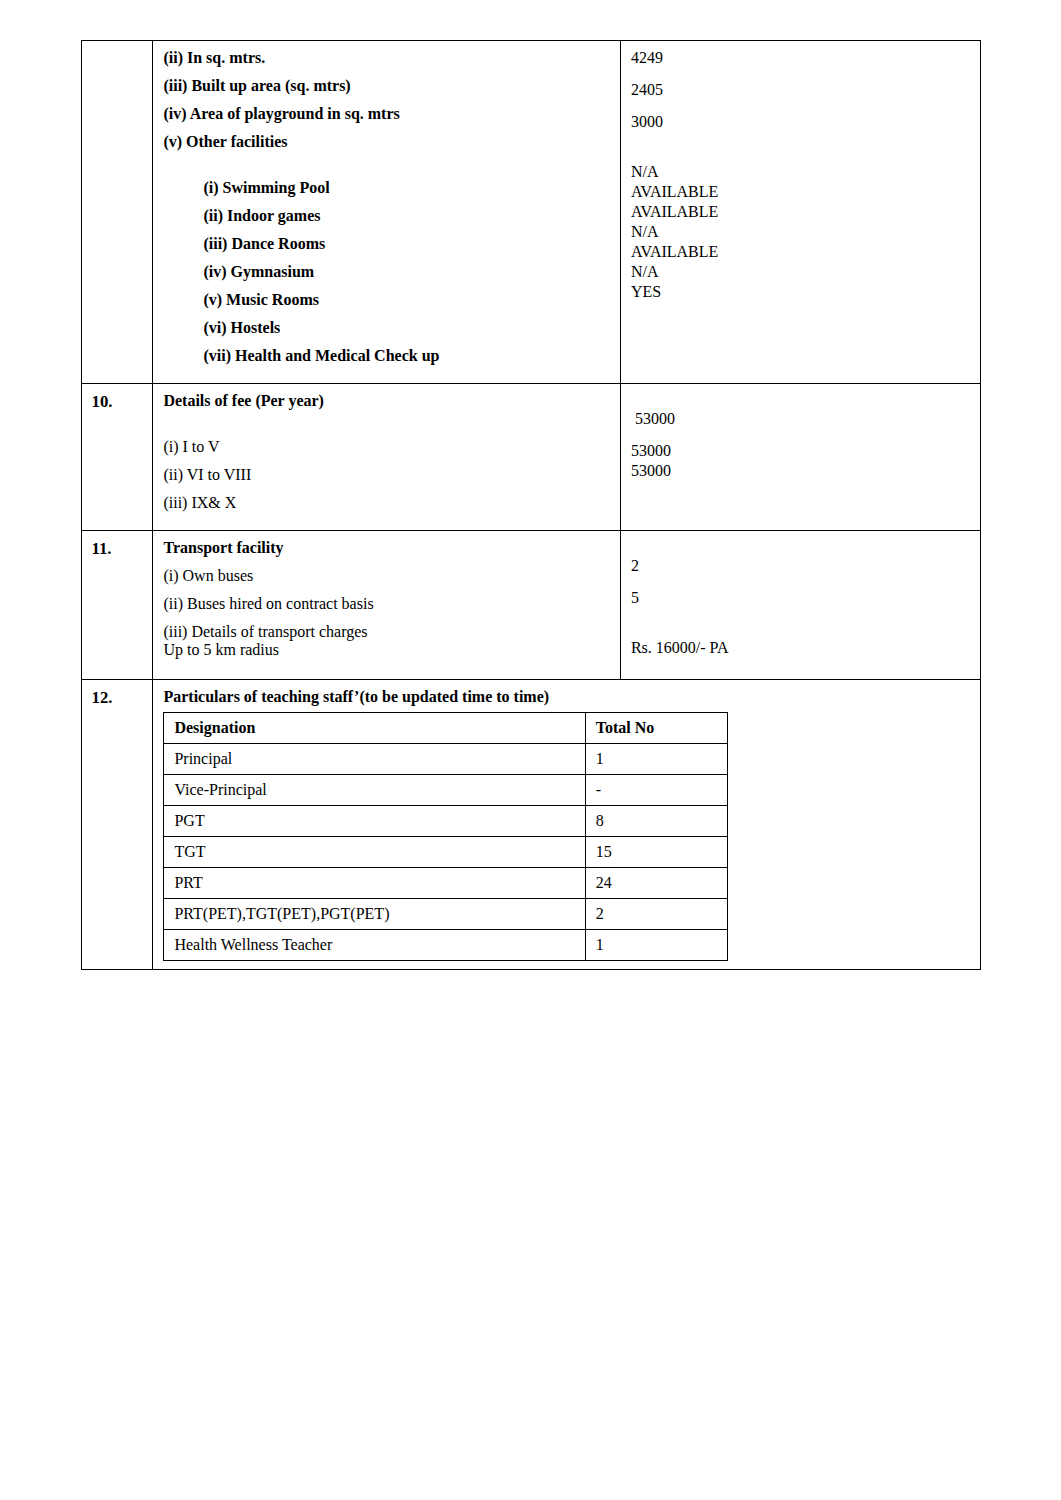| | (ii) In sq. mtrs. (iii) Built up area (sq. mtrs) (iv) Area of playground in sq. mtrs (v) Other facilities (i) Swimming Pool (ii) Indoor games (iii) Dance Rooms (iv) Gymnasium (v) Music Rooms (vi) Hostels (vii) Health and Medical Check up | 4249 2405 3000 N/A AVAILABLE AVAILABLE N/A AVAILABLE N/A YES |
| 10. | Details of fee (Per year) (i) I to V (ii) VI to VIII (iii) IX& X | 53000 53000 53000 |
| 11. | Transport facility (i) Own buses (ii) Buses hired on contract basis (iii) Details of transport charges Up to 5 km radius | 2 5 Rs. 16000/- PA |
| 12. | Particulars of teaching staff’(to be updated time to time) / Designation / Total No / / --- / --- / / Principal / 1 / / Vice-Principal / - / / PGT / 8 / / TGT / 15 / / PRT / 24 / / PRT(PET),TGT(PET),PGT(PET) / 2 / / Health Wellness Teacher / 1 / |